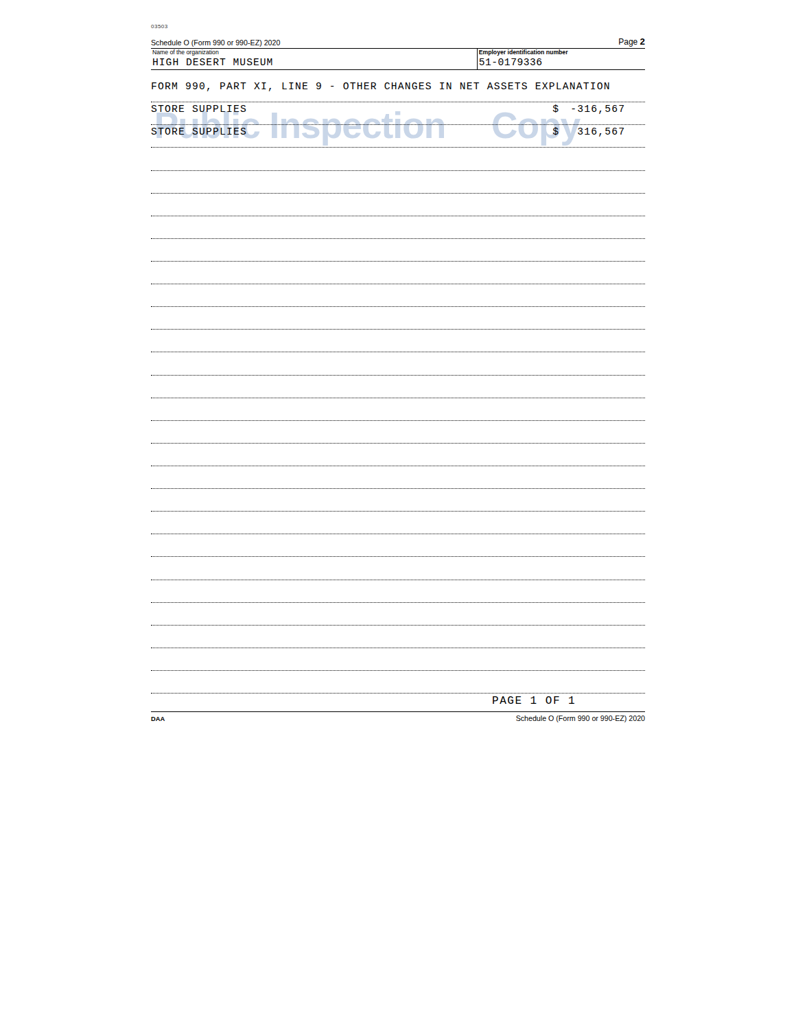03503
Schedule O (Form 990 or 990-EZ) 2020
Page 2
| Name of the organization HIGH DESERT MUSEUM | Employer identification number 51-0179336 |
Public Inspection Copy
FORM 990, PART XI, LINE 9 - OTHER CHANGES IN NET ASSETS EXPLANATION
STORE SUPPLIES$-316,567
STORE SUPPLIES$316,567
PAGE 1 OF 1
DAA Schedule O (Form 990 or 990-EZ) 2020